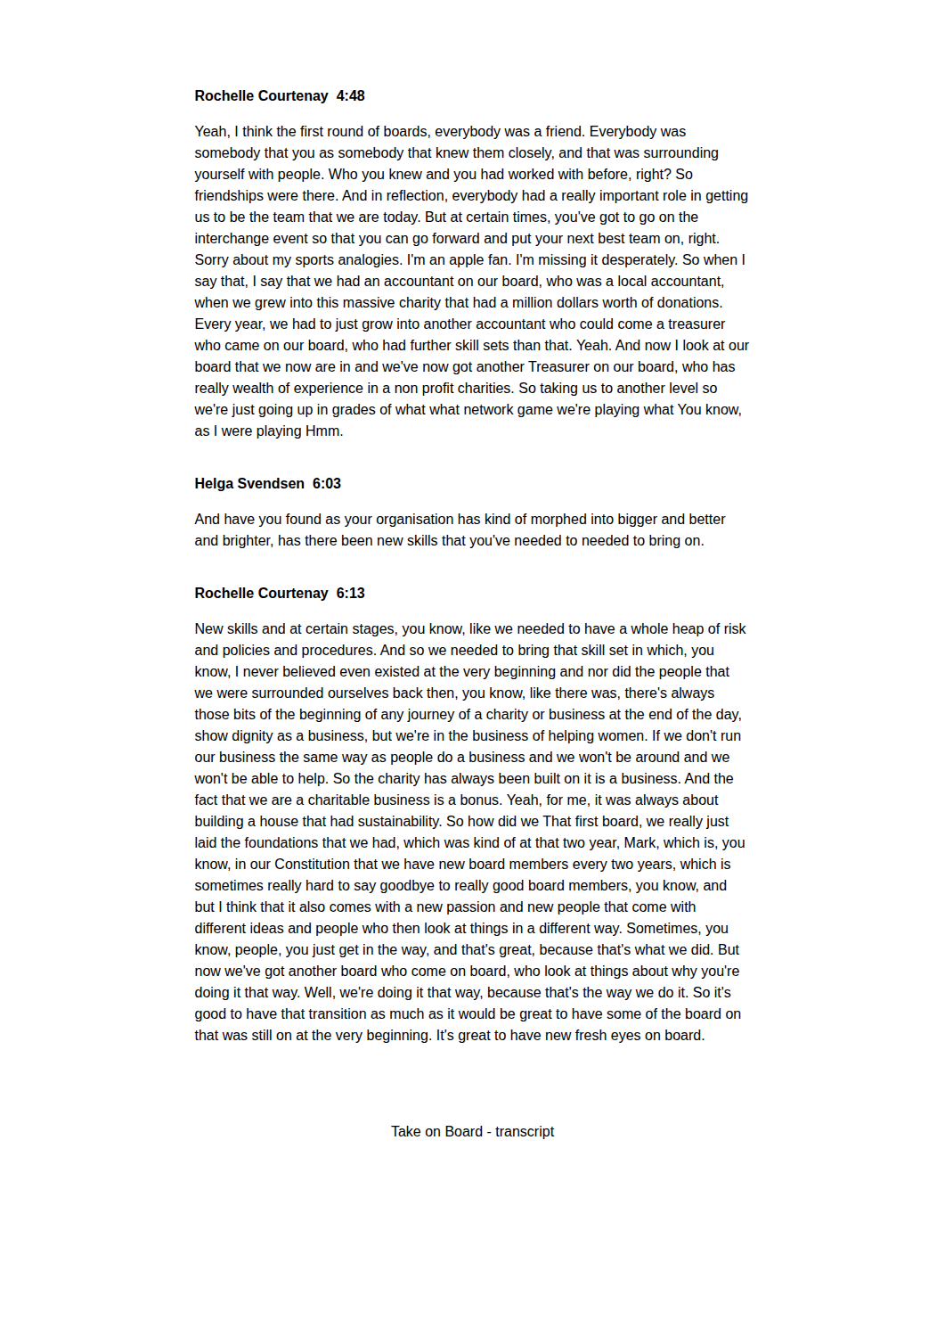Rochelle Courtenay 4:48
Yeah, I think the first round of boards, everybody was a friend. Everybody was somebody that you as somebody that knew them closely, and that was surrounding yourself with people. Who you knew and you had worked with before, right? So friendships were there. And in reflection, everybody had a really important role in getting us to be the team that we are today. But at certain times, you've got to go on the interchange event so that you can go forward and put your next best team on, right. Sorry about my sports analogies. I'm an apple fan. I'm missing it desperately. So when I say that, I say that we had an accountant on our board, who was a local accountant, when we grew into this massive charity that had a million dollars worth of donations. Every year, we had to just grow into another accountant who could come a treasurer who came on our board, who had further skill sets than that. Yeah. And now I look at our board that we now are in and we've now got another Treasurer on our board, who has really wealth of experience in a non profit charities. So taking us to another level so we're just going up in grades of what what network game we're playing what You know, as I were playing Hmm.
Helga Svendsen 6:03
And have you found as your organisation has kind of morphed into bigger and better and brighter, has there been new skills that you've needed to needed to bring on.
Rochelle Courtenay 6:13
New skills and at certain stages, you know, like we needed to have a whole heap of risk and policies and procedures. And so we needed to bring that skill set in which, you know, I never believed even existed at the very beginning and nor did the people that we were surrounded ourselves back then, you know, like there was, there's always those bits of the beginning of any journey of a charity or business at the end of the day, show dignity as a business, but we're in the business of helping women. If we don't run our business the same way as people do a business and we won't be around and we won't be able to help. So the charity has always been built on it is a business. And the fact that we are a charitable business is a bonus. Yeah, for me, it was always about building a house that had sustainability. So how did we That first board, we really just laid the foundations that we had, which was kind of at that two year, Mark, which is, you know, in our Constitution that we have new board members every two years, which is sometimes really hard to say goodbye to really good board members, you know, and but I think that it also comes with a new passion and new people that come with different ideas and people who then look at things in a different way. Sometimes, you know, people, you just get in the way, and that's great, because that's what we did. But now we've got another board who come on board, who look at things about why you're doing it that way. Well, we're doing it that way, because that's the way we do it. So it's good to have that transition as much as it would be great to have some of the board on that was still on at the very beginning. It's great to have new fresh eyes on board.
Take on Board - transcript